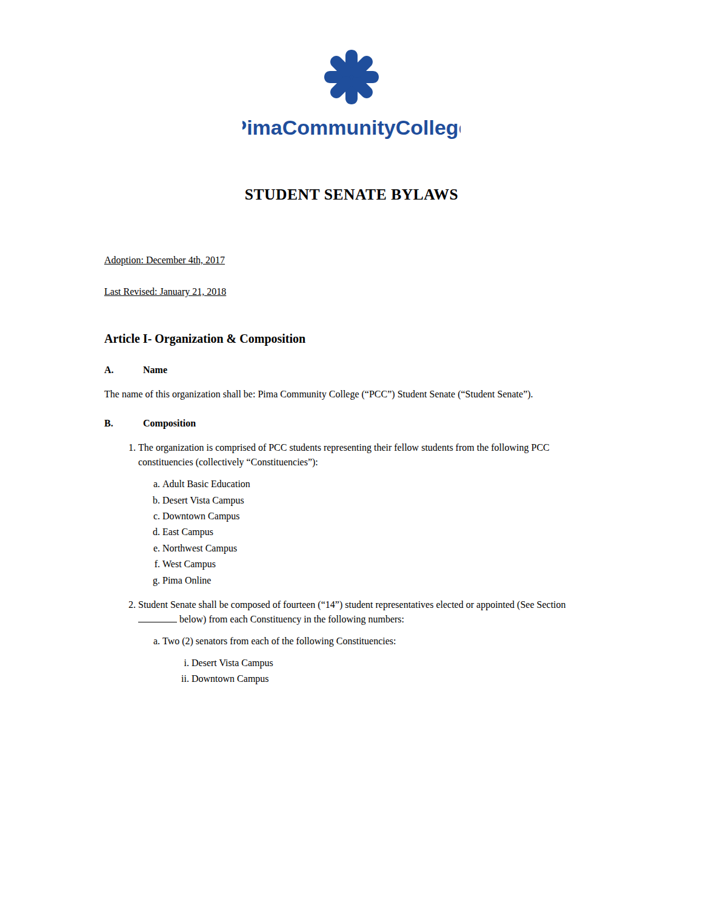PimaCommunityCollege
STUDENT SENATE BYLAWS
Adoption: December 4th, 2017
Last Revised: January 21, 2018
Article I- Organization & Composition
A. Name
The name of this organization shall be: Pima Community College (“PCC”) Student Senate (“Student Senate”).
B. Composition
The organization is comprised of PCC students representing their fellow students from the following PCC constituencies (collectively “Constituencies”):
Adult Basic Education
Desert Vista Campus
Downtown Campus
East Campus
Northwest Campus
West Campus
Pima Online
Student Senate shall be composed of fourteen (“14”) student representatives elected or appointed (See Section below) from each Constituency in the following numbers:
Two (2) senators from each of the following Constituencies:
Desert Vista Campus
Downtown Campus